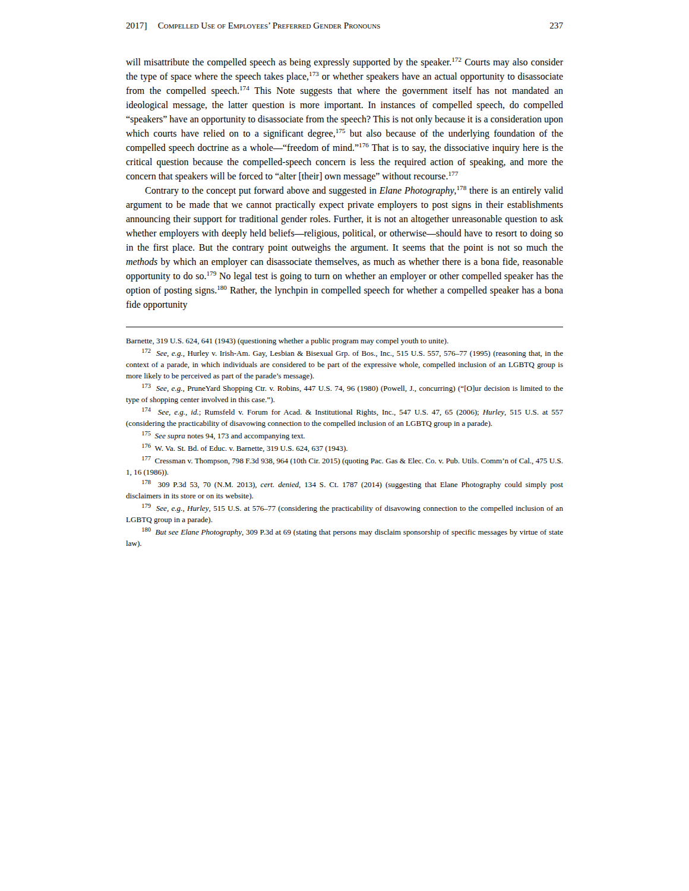2017] Compelled Use of Employees’ Preferred Gender Pronouns 237
will misattribute the compelled speech as being expressly supported by the speaker.172 Courts may also consider the type of space where the speech takes place,173 or whether speakers have an actual opportunity to disassociate from the compelled speech.174 This Note suggests that where the government itself has not mandated an ideological message, the latter question is more important. In instances of compelled speech, do compelled “speakers” have an opportunity to disassociate from the speech? This is not only because it is a consideration upon which courts have relied on to a significant degree,175 but also because of the underlying foundation of the compelled speech doctrine as a whole—“freedom of mind.”176 That is to say, the dissociative inquiry here is the critical question because the compelled-speech concern is less the required action of speaking, and more the concern that speakers will be forced to “alter [their] own message” without recourse.177
Contrary to the concept put forward above and suggested in Elane Photography,178 there is an entirely valid argument to be made that we cannot practically expect private employers to post signs in their establishments announcing their support for traditional gender roles. Further, it is not an altogether unreasonable question to ask whether employers with deeply held beliefs—religious, political, or otherwise—should have to resort to doing so in the first place. But the contrary point outweighs the argument. It seems that the point is not so much the methods by which an employer can disassociate themselves, as much as whether there is a bona fide, reasonable opportunity to do so.179 No legal test is going to turn on whether an employer or other compelled speaker has the option of posting signs.180 Rather, the lynchpin in compelled speech for whether a compelled speaker has a bona fide opportunity
Barnette, 319 U.S. 624, 641 (1943) (questioning whether a public program may compel youth to unite).
172 See, e.g., Hurley v. Irish-Am. Gay, Lesbian & Bisexual Grp. of Bos., Inc., 515 U.S. 557, 576–77 (1995) (reasoning that, in the context of a parade, in which individuals are considered to be part of the expressive whole, compelled inclusion of an LGBTQ group is more likely to be perceived as part of the parade’s message).
173 See, e.g., PruneYard Shopping Ctr. v. Robins, 447 U.S. 74, 96 (1980) (Powell, J., concurring) (“[O]ur decision is limited to the type of shopping center involved in this case.”).
174 See, e.g., id.; Rumsfeld v. Forum for Acad. & Institutional Rights, Inc., 547 U.S. 47, 65 (2006); Hurley, 515 U.S. at 557 (considering the practicability of disavowing connection to the compelled inclusion of an LGBTQ group in a parade).
175 See supra notes 94, 173 and accompanying text.
176 W. Va. St. Bd. of Educ. v. Barnette, 319 U.S. 624, 637 (1943).
177 Cressman v. Thompson, 798 F.3d 938, 964 (10th Cir. 2015) (quoting Pac. Gas & Elec. Co. v. Pub. Utils. Comm’n of Cal., 475 U.S. 1, 16 (1986)).
178 309 P.3d 53, 70 (N.M. 2013), cert. denied, 134 S. Ct. 1787 (2014) (suggesting that Elane Photography could simply post disclaimers in its store or on its website).
179 See, e.g., Hurley, 515 U.S. at 576–77 (considering the practicability of disavowing connection to the compelled inclusion of an LGBTQ group in a parade).
180 But see Elane Photography, 309 P.3d at 69 (stating that persons may disclaim sponsorship of specific messages by virtue of state law).